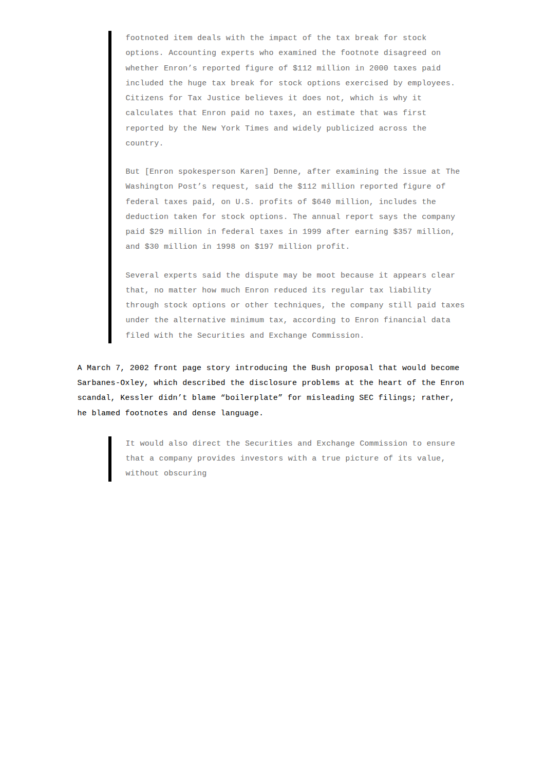footnoted item deals with the impact of the tax break for stock options. Accounting experts who examined the footnote disagreed on whether Enron’s reported figure of $112 million in 2000 taxes paid included the huge tax break for stock options exercised by employees. Citizens for Tax Justice believes it does not, which is why it calculates that Enron paid no taxes, an estimate that was first reported by the New York Times and widely publicized across the country.
But [Enron spokesperson Karen] Denne, after examining the issue at The Washington Post’s request, said the $112 million reported figure of federal taxes paid, on U.S. profits of $640 million, includes the deduction taken for stock options. The annual report says the company paid $29 million in federal taxes in 1999 after earning $357 million, and $30 million in 1998 on $197 million profit.
Several experts said the dispute may be moot because it appears clear that, no matter how much Enron reduced its regular tax liability through stock options or other techniques, the company still paid taxes under the alternative minimum tax, according to Enron financial data filed with the Securities and Exchange Commission.
A March 7, 2002 front page story introducing the Bush proposal that would become Sarbanes-Oxley, which described the disclosure problems at the heart of the Enron scandal, Kessler didn’t blame “boilerplate” for misleading SEC filings; rather, he blamed footnotes and dense language.
It would also direct the Securities and Exchange Commission to ensure that a company provides investors with a true picture of its value, without obscuring